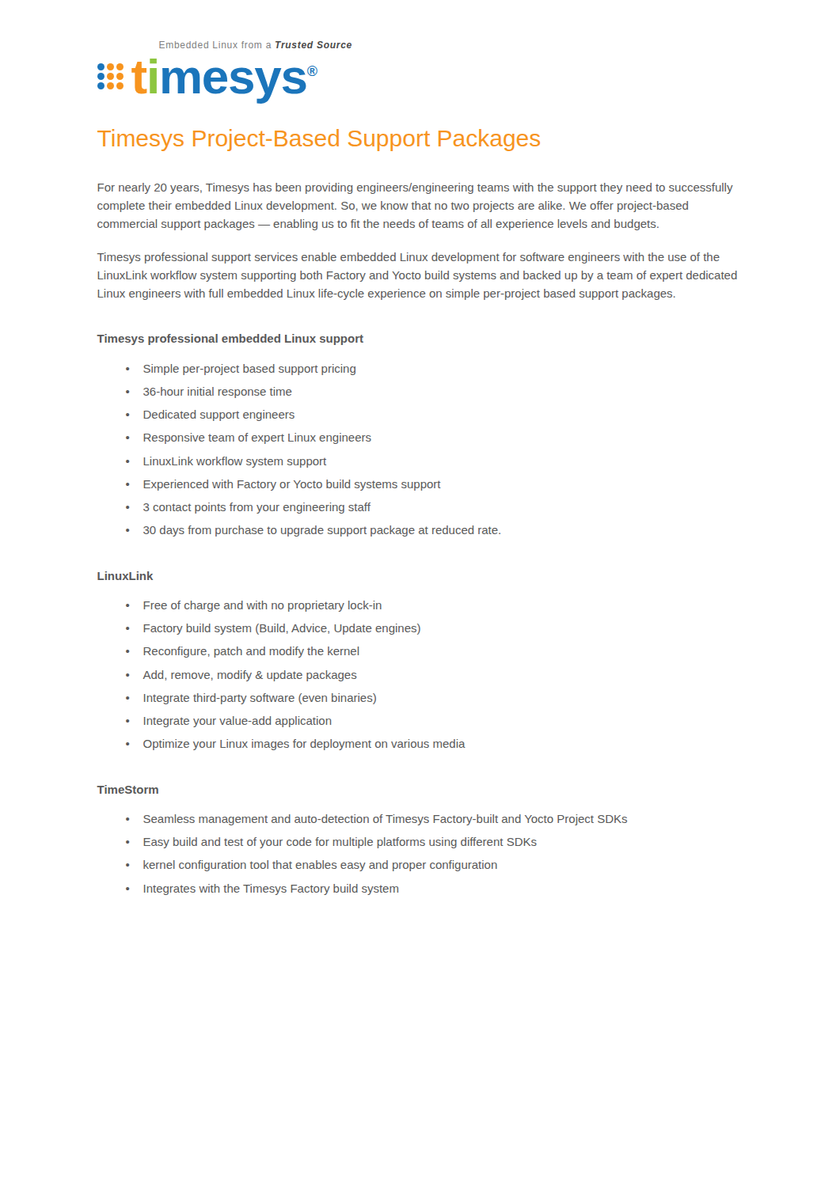Embedded Linux from a Trusted Source
timesys®
Timesys Project-Based Support Packages
For nearly 20 years, Timesys has been providing engineers/engineering teams with the support they need to successfully complete their embedded Linux development. So, we know that no two projects are alike. We offer project-based commercial support packages — enabling us to fit the needs of teams of all experience levels and budgets.
Timesys professional support services enable embedded Linux development for software engineers with the use of the LinuxLink workflow system supporting both Factory and Yocto build systems and backed up by a team of expert dedicated Linux engineers with full embedded Linux life-cycle experience on simple per-project based support packages.
Timesys professional embedded Linux support
Simple per-project based support pricing
36-hour initial response time
Dedicated support engineers
Responsive team of expert Linux engineers
LinuxLink workflow system support
Experienced with Factory or Yocto build systems support
3 contact points from your engineering staff
30 days from purchase to upgrade support package at reduced rate.
LinuxLink
Free of charge and with no proprietary lock-in
Factory build system (Build, Advice, Update engines)
Reconfigure, patch and modify the kernel
Add, remove, modify & update packages
Integrate third-party software (even binaries)
Integrate your value-add application
Optimize your Linux images for deployment on various media
TimeStorm
Seamless management and auto-detection of Timesys Factory-built and Yocto Project SDKs
Easy build and test of your code for multiple platforms using different SDKs
kernel configuration tool that enables easy and proper configuration
Integrates with the Timesys Factory build system